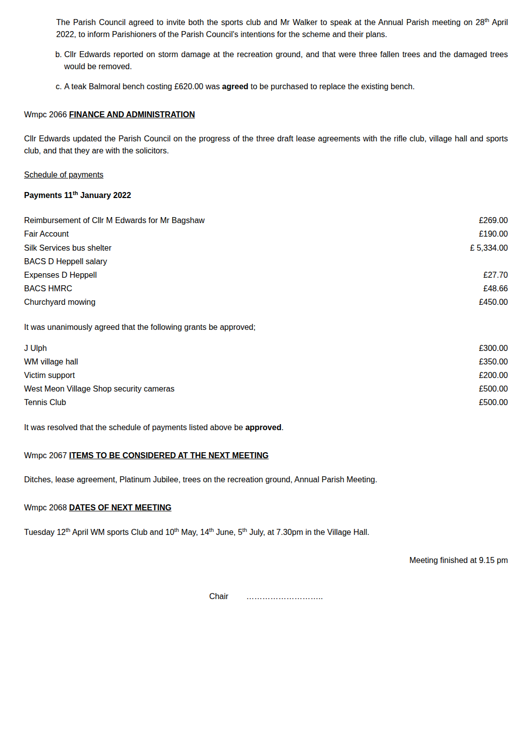The Parish Council agreed to invite both the sports club and Mr Walker to speak at the Annual Parish meeting on 28th April 2022, to inform Parishioners of the Parish Council's intentions for the scheme and their plans.
Cllr Edwards reported on storm damage at the recreation ground, and that were three fallen trees and the damaged trees would be removed.
A teak Balmoral bench costing £620.00 was agreed to be purchased to replace the existing bench.
Wmpc 2066 FINANCE AND ADMINISTRATION
Cllr Edwards updated the Parish Council on the progress of the three draft lease agreements with the rifle club, village hall and sports club, and that they are with the solicitors.
Schedule of payments
Payments 11th January 2022
| Reimbursement of Cllr M Edwards for Mr Bagshaw | £269.00 |
| Fair Account | £190.00 |
| Silk Services bus shelter | £ 5,334.00 |
| BACS D Heppell salary | |
| Expenses D Heppell | £27.70 |
| BACS HMRC | £48.66 |
| Churchyard mowing | £450.00 |
It was unanimously agreed that the following grants be approved;
| J Ulph | £300.00 |
| WM village hall | £350.00 |
| Victim support | £200.00 |
| West Meon Village Shop security cameras | £500.00 |
| Tennis Club | £500.00 |
It was resolved that the schedule of payments listed above be approved.
Wmpc 2067 ITEMS TO BE CONSIDERED AT THE NEXT MEETING
Ditches, lease agreement, Platinum Jubilee, trees on the recreation ground, Annual Parish Meeting.
Wmpc 2068 DATES OF NEXT MEETING
Tuesday 12th April WM sports Club and 10th May, 14th June, 5th July, at 7.30pm in the Village Hall.
Meeting finished at 9.15 pm
Chair ………………………..